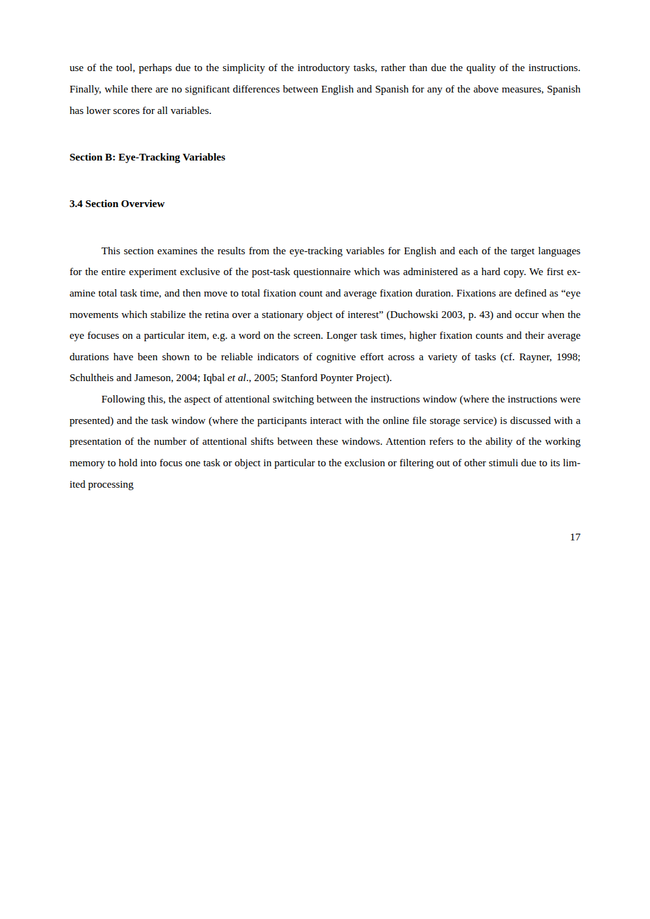use of the tool, perhaps due to the simplicity of the introductory tasks, rather than due the quality of the instructions. Finally, while there are no significant differences between English and Spanish for any of the above measures, Spanish has lower scores for all variables.
Section B: Eye-Tracking Variables
3.4 Section Overview
This section examines the results from the eye-tracking variables for English and each of the target languages for the entire experiment exclusive of the post-task questionnaire which was administered as a hard copy. We first examine total task time, and then move to total fixation count and average fixation duration. Fixations are defined as “eye movements which stabilize the retina over a stationary object of interest” (Duchowski 2003, p. 43) and occur when the eye focuses on a particular item, e.g. a word on the screen. Longer task times, higher fixation counts and their average durations have been shown to be reliable indicators of cognitive effort across a variety of tasks (cf. Rayner, 1998; Schultheis and Jameson, 2004; Iqbal et al., 2005; Stanford Poynter Project).
Following this, the aspect of attentional switching between the instructions window (where the instructions were presented) and the task window (where the participants interact with the online file storage service) is discussed with a presentation of the number of attentional shifts between these windows. Attention refers to the ability of the working memory to hold into focus one task or object in particular to the exclusion or filtering out of other stimuli due to its limited processing
17